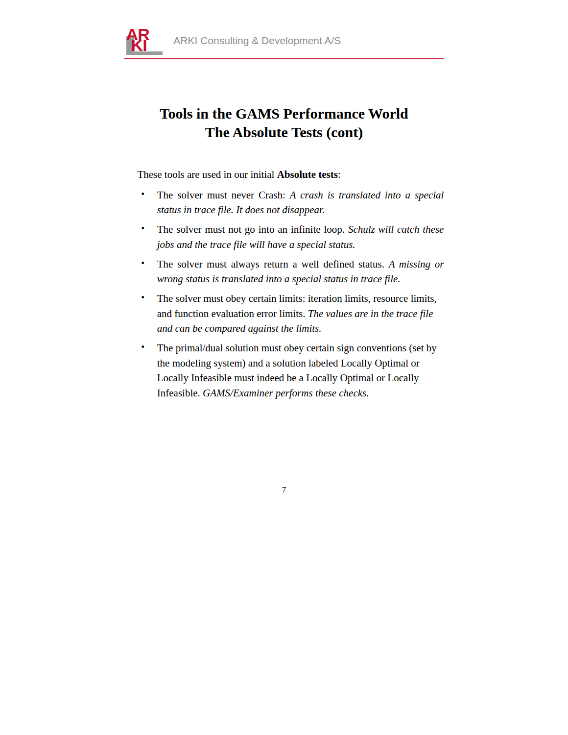AR KI ARKI Consulting & Development A/S
Tools in the GAMS Performance World
The Absolute Tests (cont)
These tools are used in our initial Absolute tests:
The solver must never Crash: A crash is translated into a special status in trace file. It does not disappear.
The solver must not go into an infinite loop. Schulz will catch these jobs and the trace file will have a special status.
The solver must always return a well defined status. A missing or wrong status is translated into a special status in trace file.
The solver must obey certain limits: iteration limits, resource limits, and function evaluation error limits. The values are in the trace file and can be compared against the limits.
The primal/dual solution must obey certain sign conventions (set by the modeling system) and a solution labeled Locally Optimal or Locally Infeasible must indeed be a Locally Optimal or Locally Infeasible. GAMS/Examiner performs these checks.
7